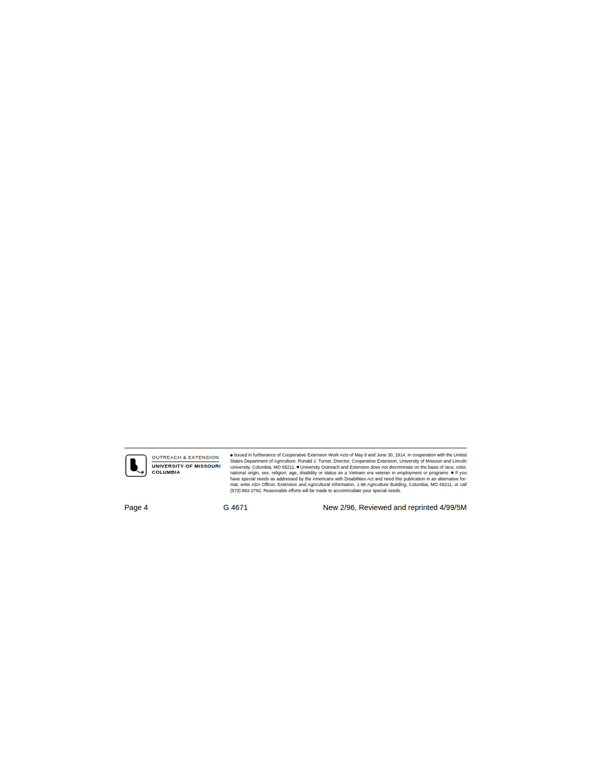Outreach & Extension
University of Missouri
Columbia
■Issued in furtherance of Cooperative Extension Work Acts of May 8 and June 30, 1914, in cooperation with the United States Department of Agriculture. Ronald J. Turner, Director, Cooperative Extension, University of Missouri and Lincoln University, Columbia, MO 65211. ■University Outreach and Extension does not discriminate on the basis of race, color, national origin, sex, religion, age, disability or status as a Vietnam era veteran in employment or programs. ■If you have special needs as addressed by the Americans with Disabilities Act and need this publication in an alternative format, write ADA Officer, Extension and Agricultural Information, 1-98 Agriculture Building, Columbia, MO 65211, or call (573) 882-2792. Reasonable efforts will be made to accommodate your special needs.
Page 4
G 4671
New 2/96, Reviewed and reprinted 4/99/5M